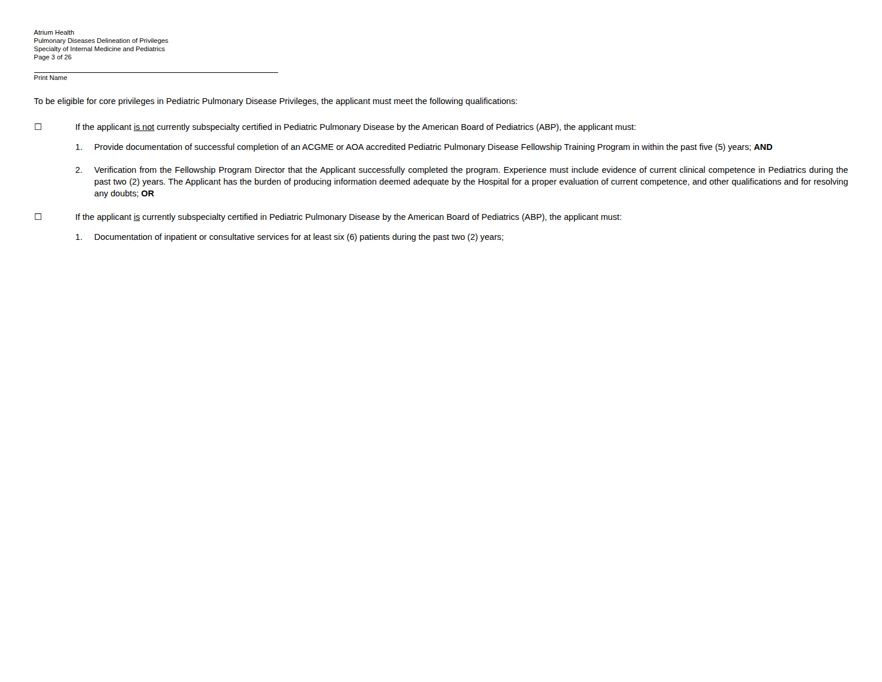Atrium Health
Pulmonary Diseases Delineation of Privileges
Specialty of Internal Medicine and Pediatrics
Page 3 of 26
Print Name
To be eligible for core privileges in Pediatric Pulmonary Disease Privileges, the applicant must meet the following qualifications:
☐
If the applicant is not currently subspecialty certified in Pediatric Pulmonary Disease by the American Board of Pediatrics (ABP), the applicant must:
Provide documentation of successful completion of an ACGME or AOA accredited Pediatric Pulmonary Disease Fellowship Training Program in within the past five (5) years; AND
Verification from the Fellowship Program Director that the Applicant successfully completed the program. Experience must include evidence of current clinical competence in Pediatrics during the past two (2) years. The Applicant has the burden of producing information deemed adequate by the Hospital for a proper evaluation of current competence, and other qualifications and for resolving any doubts; OR
☐
If the applicant is currently subspecialty certified in Pediatric Pulmonary Disease by the American Board of Pediatrics (ABP), the applicant must:
Documentation of inpatient or consultative services for at least six (6) patients during the past two (2) years;